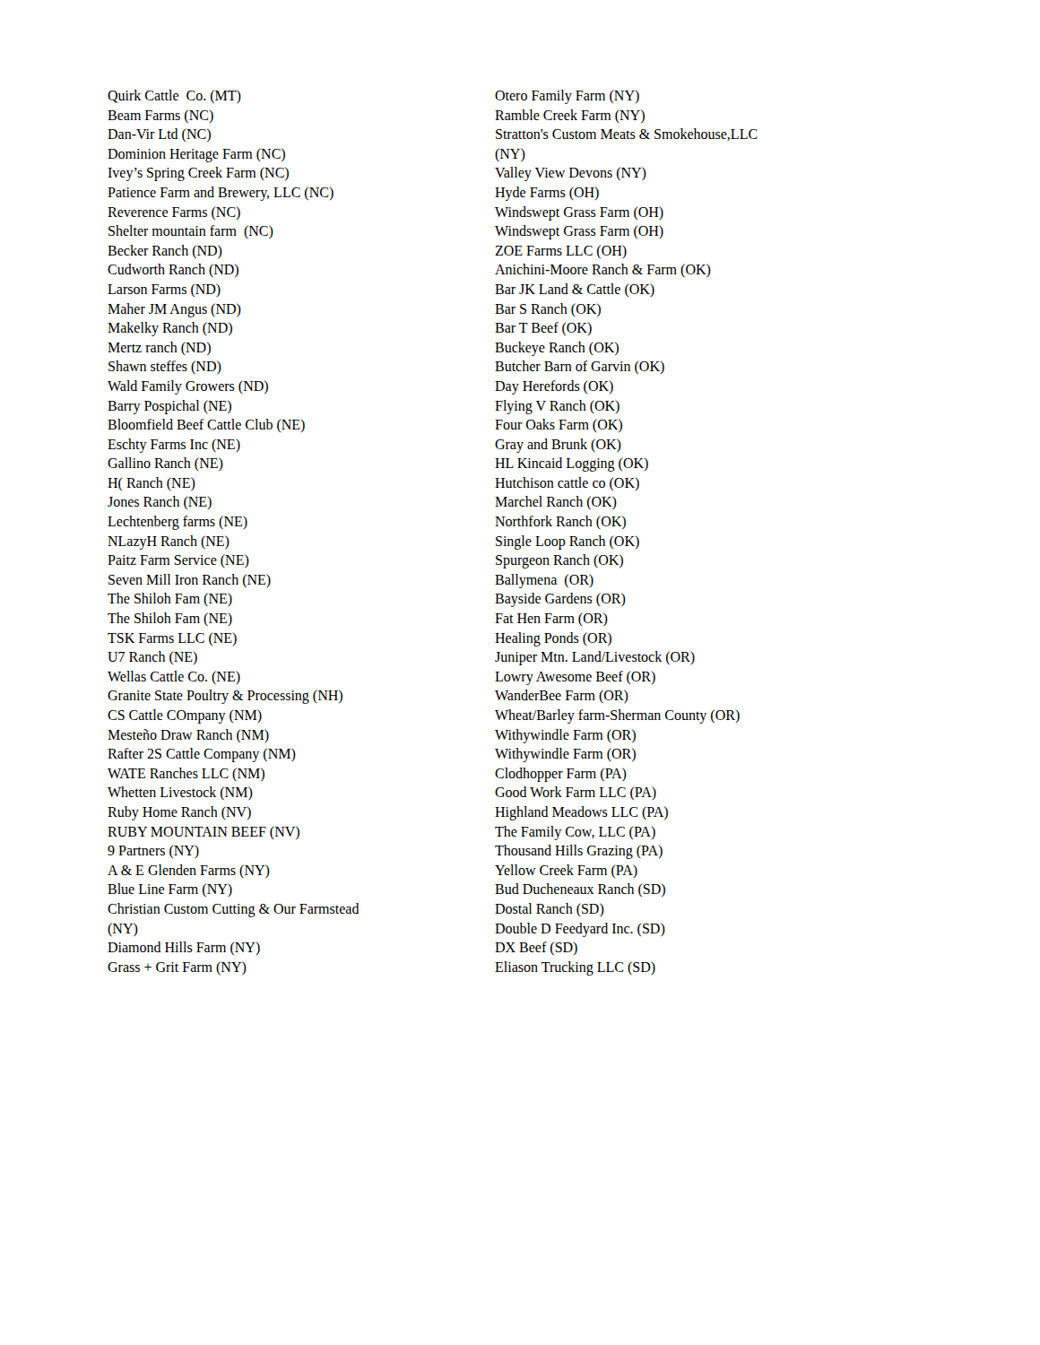Quirk Cattle Co. (MT)
Beam Farms (NC)
Dan-Vir Ltd (NC)
Dominion Heritage Farm (NC)
Ivey’s Spring Creek Farm (NC)
Patience Farm and Brewery, LLC (NC)
Reverence Farms (NC)
Shelter mountain farm (NC)
Becker Ranch (ND)
Cudworth Ranch (ND)
Larson Farms (ND)
Maher JM Angus (ND)
Makelky Ranch (ND)
Mertz ranch (ND)
Shawn steffes (ND)
Wald Family Growers (ND)
Barry Pospichal (NE)
Bloomfield Beef Cattle Club (NE)
Eschty Farms Inc (NE)
Gallino Ranch (NE)
H( Ranch (NE)
Jones Ranch (NE)
Lechtenberg farms (NE)
NLazyH Ranch (NE)
Paitz Farm Service (NE)
Seven Mill Iron Ranch (NE)
The Shiloh Fam (NE)
The Shiloh Fam (NE)
TSK Farms LLC (NE)
U7 Ranch (NE)
Wellas Cattle Co. (NE)
Granite State Poultry & Processing (NH)
CS Cattle COmpany (NM)
Mesteño Draw Ranch (NM)
Rafter 2S Cattle Company (NM)
WATE Ranches LLC (NM)
Whetten Livestock (NM)
Ruby Home Ranch (NV)
RUBY MOUNTAIN BEEF (NV)
9 Partners (NY)
A & E Glenden Farms (NY)
Blue Line Farm (NY)
Christian Custom Cutting & Our Farmstead (NY)
Diamond Hills Farm (NY)
Grass + Grit Farm (NY)
Otero Family Farm (NY)
Ramble Creek Farm (NY)
Stratton's Custom Meats & Smokehouse,LLC (NY)
Valley View Devons (NY)
Hyde Farms (OH)
Windswept Grass Farm (OH)
Windswept Grass Farm (OH)
ZOE Farms LLC (OH)
Anichini-Moore Ranch & Farm (OK)
Bar JK Land & Cattle (OK)
Bar S Ranch (OK)
Bar T Beef (OK)
Buckeye Ranch (OK)
Butcher Barn of Garvin (OK)
Day Herefords (OK)
Flying V Ranch (OK)
Four Oaks Farm (OK)
Gray and Brunk (OK)
HL Kincaid Logging (OK)
Hutchison cattle co (OK)
Marchel Ranch (OK)
Northfork Ranch (OK)
Single Loop Ranch (OK)
Spurgeon Ranch (OK)
Ballymena (OR)
Bayside Gardens (OR)
Fat Hen Farm (OR)
Healing Ponds (OR)
Juniper Mtn. Land/Livestock (OR)
Lowry Awesome Beef (OR)
WanderBee Farm (OR)
Wheat/Barley farm-Sherman County (OR)
Withywindle Farm (OR)
Withywindle Farm (OR)
Clodhopper Farm (PA)
Good Work Farm LLC (PA)
Highland Meadows LLC (PA)
The Family Cow, LLC (PA)
Thousand Hills Grazing (PA)
Yellow Creek Farm (PA)
Bud Ducheneaux Ranch (SD)
Dostal Ranch (SD)
Double D Feedyard Inc. (SD)
DX Beef (SD)
Eliason Trucking LLC (SD)